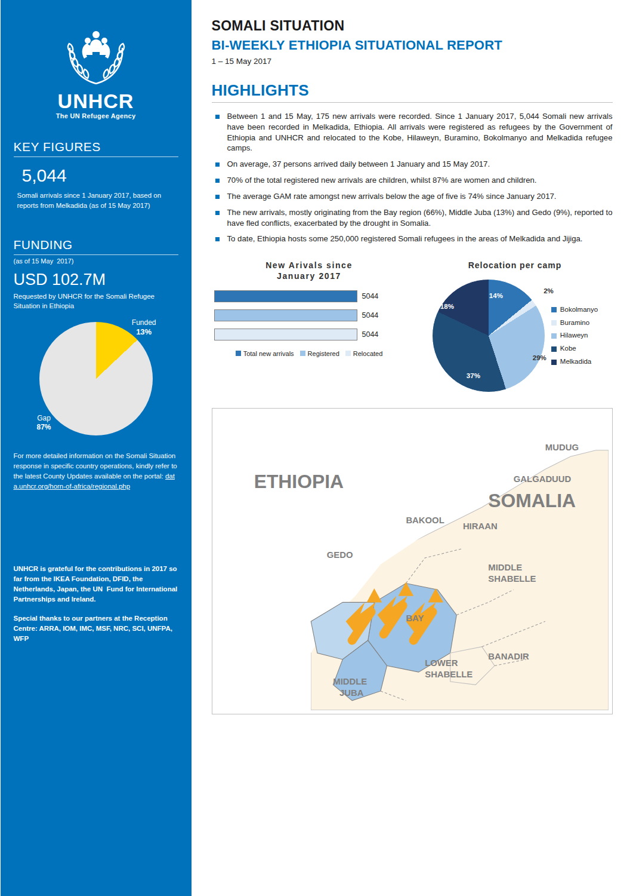UNHCR
The UN Refugee Agency
KEY FIGURES
5,044
Somali arrivals since 1 January 2017, based on reports from Melkadida (as of 15 May 2017)
FUNDING
(as of 15 May 2017)
USD 102.7M
Requested by UNHCR for the Somali Refugee Situation in Ethiopia
Funded13%
Gap87%
For more detailed information on the Somali Situation response in specific country operations, kindly refer to the latest County Updates available on the portal: data.unhcr.org/horn-of-africa/regional.php
UNHCR is grateful for the contributions in 2017 so far from the IKEA Foundation, DFID, the Netherlands, Japan, the UN Fund for International Partnerships and Ireland.
Special thanks to our partners at the Reception Centre: ARRA, IOM, IMC, MSF, NRC, SCI, UNFPA, WFP
SOMALI SITUATION
BI-WEEKLY ETHIOPIA SITUATIONAL REPORT
1 – 15 May 2017
HIGHLIGHTS
Between 1 and 15 May, 175 new arrivals were recorded. Since 1 January 2017, 5,044 Somali new arrivals have been recorded in Melkadida, Ethiopia. All arrivals were registered as refugees by the Government of Ethiopia and UNHCR and relocated to the Kobe, Hilaweyn, Buramino, Bokolmanyo and Melkadida refugee camps.
On average, 37 persons arrived daily between 1 January and 15 May 2017.
70% of the total registered new arrivals are children, whilst 87% are women and children.
The average GAM rate amongst new arrivals below the age of five is 74% since January 2017.
The new arrivals, mostly originating from the Bay region (66%), Middle Juba (13%) and Gedo (9%), reported to have fled conflicts, exacerbated by the drought in Somalia.
To date, Ethiopia hosts some 250,000 registered Somali refugees in the areas of Melkadida and Jijiga.
New Arivals since
January 2017
5044
5044
5044
Total new arrivals Registered Relocated
Relocation per camp
14% 2% 29% 37% 18%
Bokolmanyo
Buramino
Hilaweyn
Kobe
Melkadida
ETHIOPIA SOMALIA MUDUG GALGADUUD BAKOOL HIRAAN GEDO BAY MIDDLE SHABELLE LOWER SHABELLE BANADIR MIDDLE JUBA